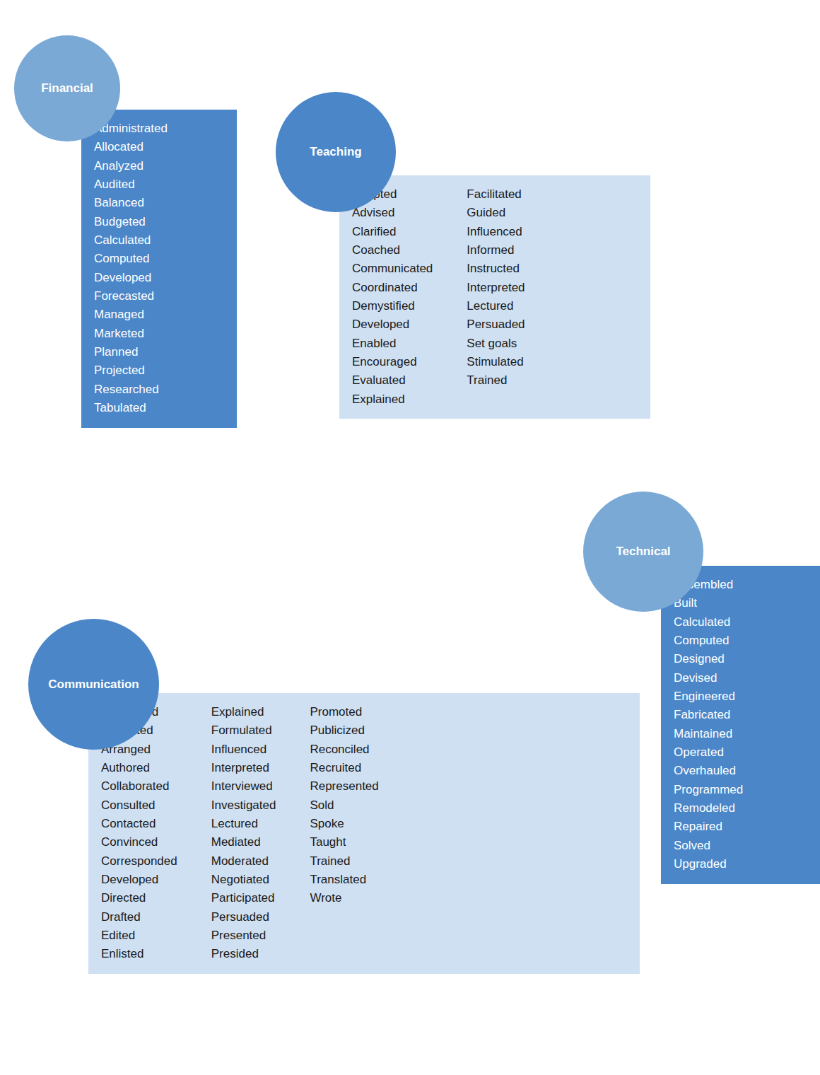Financial
Administrated
Allocated
Analyzed
Audited
Balanced
Budgeted
Calculated
Computed
Developed
Forecasted
Managed
Marketed
Planned
Projected
Researched
Tabulated
Teaching
Adapted
Advised
Clarified
Coached
Communicated
Coordinated
Demystified
Developed
Enabled
Encouraged
Evaluated
Explained
Facilitated
Guided
Influenced
Informed
Instructed
Interpreted
Lectured
Persuaded
Set goals
Stimulated
Trained
Technical
Assembled
Built
Calculated
Computed
Designed
Devised
Engineered
Fabricated
Maintained
Operated
Overhauled
Programmed
Remodeled
Repaired
Solved
Upgraded
Communication
Addressed
Arbitrated
Arranged
Authored
Collaborated
Consulted
Contacted
Convinced
Corresponded
Developed
Directed
Drafted
Edited
Enlisted
Explained
Formulated
Influenced
Interpreted
Interviewed
Investigated
Lectured
Mediated
Moderated
Negotiated
Participated
Persuaded
Presented
Presided
Promoted
Publicized
Reconciled
Recruited
Represented
Sold
Spoke
Taught
Trained
Translated
Wrote